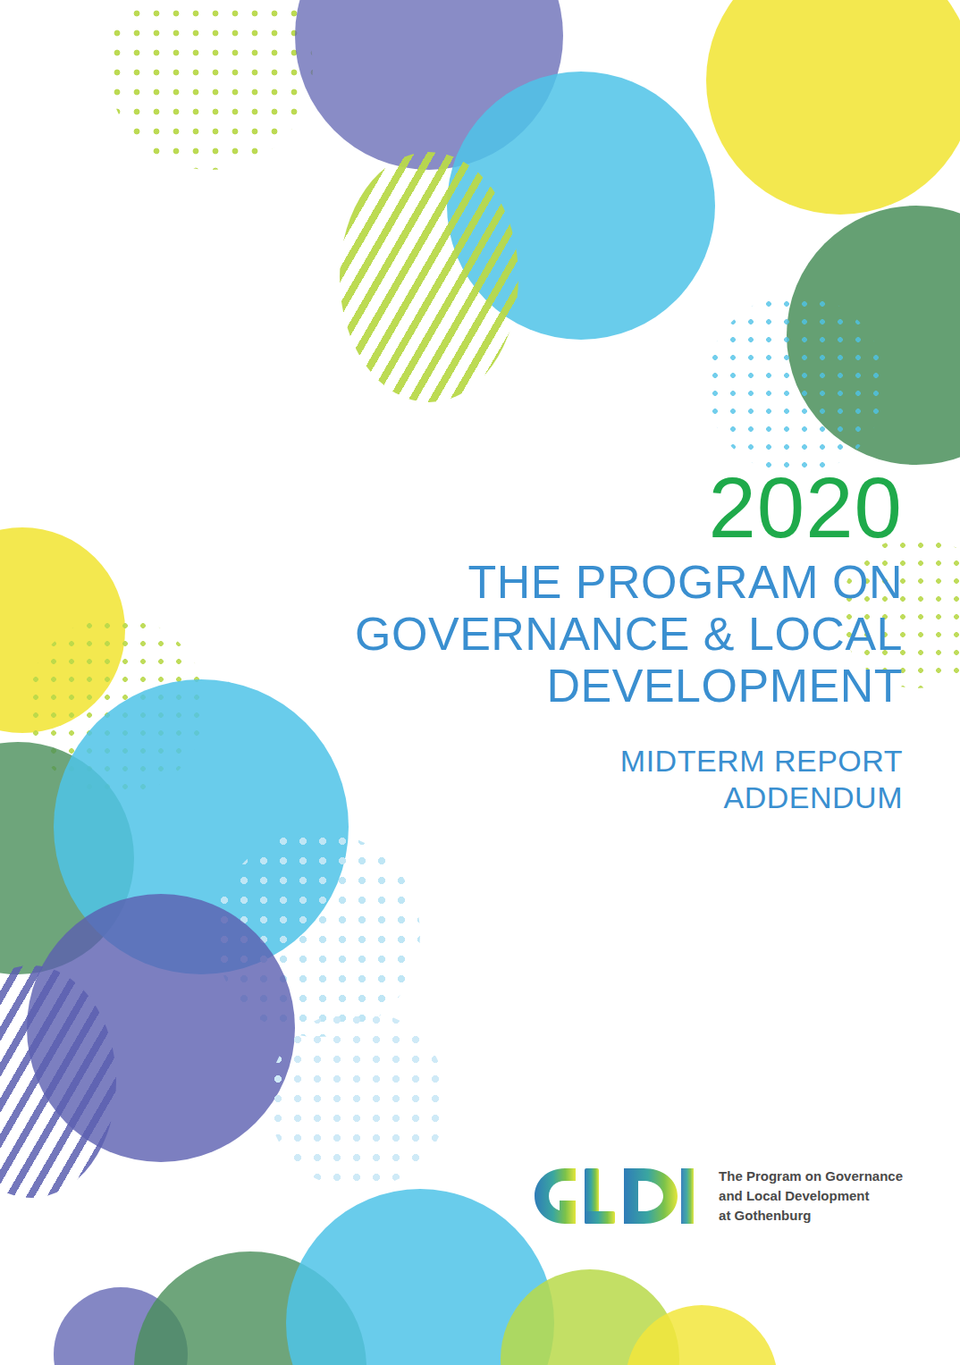2020
The Program on
Governance & Local
Development
Midterm Report
Addendum
The Program on Governance
and Local Development
at Gothenburg